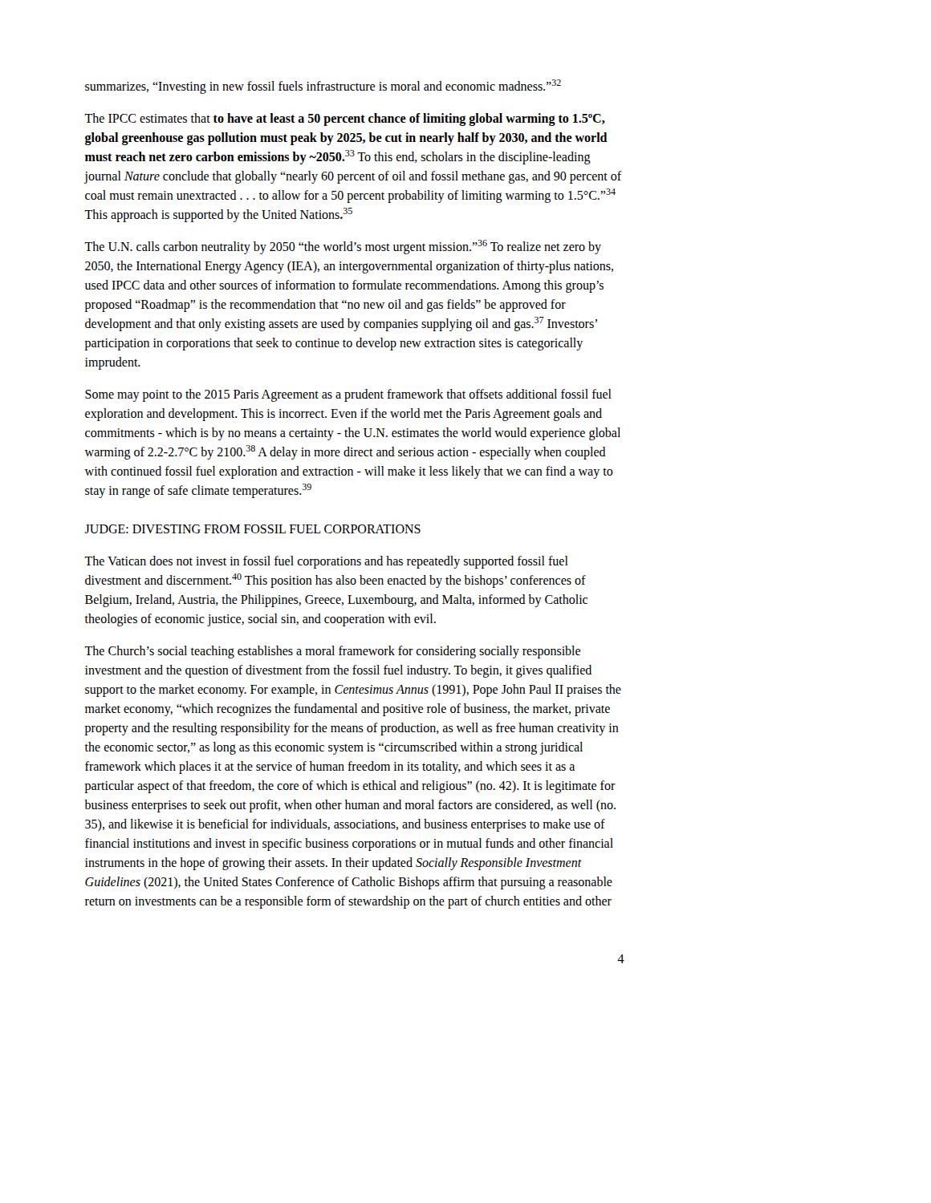summarizes, “Investing in new fossil fuels infrastructure is moral and economic madness.”32
The IPCC estimates that to have at least a 50 percent chance of limiting global warming to 1.5ºC, global greenhouse gas pollution must peak by 2025, be cut in nearly half by 2030, and the world must reach net zero carbon emissions by ~2050.33 To this end, scholars in the discipline-leading journal Nature conclude that globally “nearly 60 percent of oil and fossil methane gas, and 90 percent of coal must remain unextracted . . . to allow for a 50 percent probability of limiting warming to 1.5°C.”34 This approach is supported by the United Nations.35
The U.N. calls carbon neutrality by 2050 “the world’s most urgent mission.”36 To realize net zero by 2050, the International Energy Agency (IEA), an intergovernmental organization of thirty-plus nations, used IPCC data and other sources of information to formulate recommendations. Among this group’s proposed “Roadmap” is the recommendation that “no new oil and gas fields” be approved for development and that only existing assets are used by companies supplying oil and gas.37 Investors’ participation in corporations that seek to continue to develop new extraction sites is categorically imprudent.
Some may point to the 2015 Paris Agreement as a prudent framework that offsets additional fossil fuel exploration and development. This is incorrect. Even if the world met the Paris Agreement goals and commitments - which is by no means a certainty - the U.N. estimates the world would experience global warming of 2.2-2.7°C by 2100.38 A delay in more direct and serious action - especially when coupled with continued fossil fuel exploration and extraction - will make it less likely that we can find a way to stay in range of safe climate temperatures.39
JUDGE: DIVESTING FROM FOSSIL FUEL CORPORATIONS
The Vatican does not invest in fossil fuel corporations and has repeatedly supported fossil fuel divestment and discernment.40 This position has also been enacted by the bishops’ conferences of Belgium, Ireland, Austria, the Philippines, Greece, Luxembourg, and Malta, informed by Catholic theologies of economic justice, social sin, and cooperation with evil.
The Church’s social teaching establishes a moral framework for considering socially responsible investment and the question of divestment from the fossil fuel industry. To begin, it gives qualified support to the market economy. For example, in Centesimus Annus (1991), Pope John Paul II praises the market economy, “which recognizes the fundamental and positive role of business, the market, private property and the resulting responsibility for the means of production, as well as free human creativity in the economic sector,” as long as this economic system is “circumscribed within a strong juridical framework which places it at the service of human freedom in its totality, and which sees it as a particular aspect of that freedom, the core of which is ethical and religious” (no. 42). It is legitimate for business enterprises to seek out profit, when other human and moral factors are considered, as well (no. 35), and likewise it is beneficial for individuals, associations, and business enterprises to make use of financial institutions and invest in specific business corporations or in mutual funds and other financial instruments in the hope of growing their assets. In their updated Socially Responsible Investment Guidelines (2021), the United States Conference of Catholic Bishops affirm that pursuing a reasonable return on investments can be a responsible form of stewardship on the part of church entities and other
4